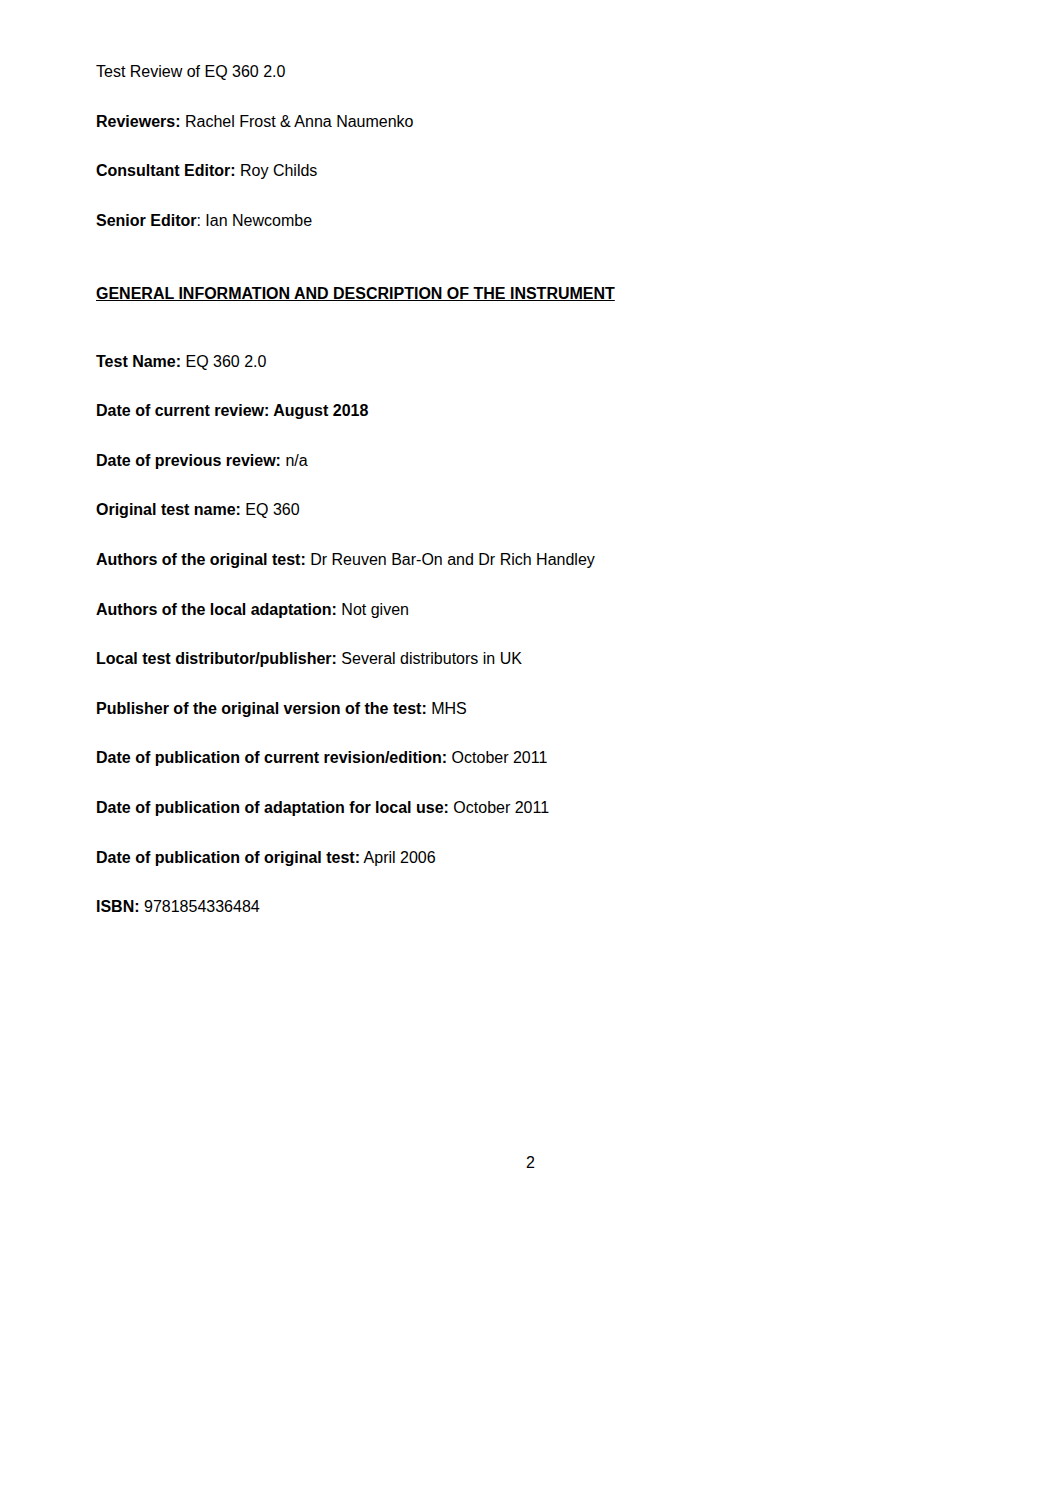Test Review of EQ 360 2.0
Reviewers: Rachel Frost & Anna Naumenko
Consultant Editor: Roy Childs
Senior Editor: Ian Newcombe
GENERAL INFORMATION AND DESCRIPTION OF THE INSTRUMENT
Test Name: EQ 360 2.0
Date of current review: August 2018
Date of previous review: n/a
Original test name: EQ 360
Authors of the original test: Dr Reuven Bar-On and Dr Rich Handley
Authors of the local adaptation: Not given
Local test distributor/publisher: Several distributors in UK
Publisher of the original version of the test: MHS
Date of publication of current revision/edition: October 2011
Date of publication of adaptation for local use: October 2011
Date of publication of original test: April 2006
ISBN: 9781854336484
2